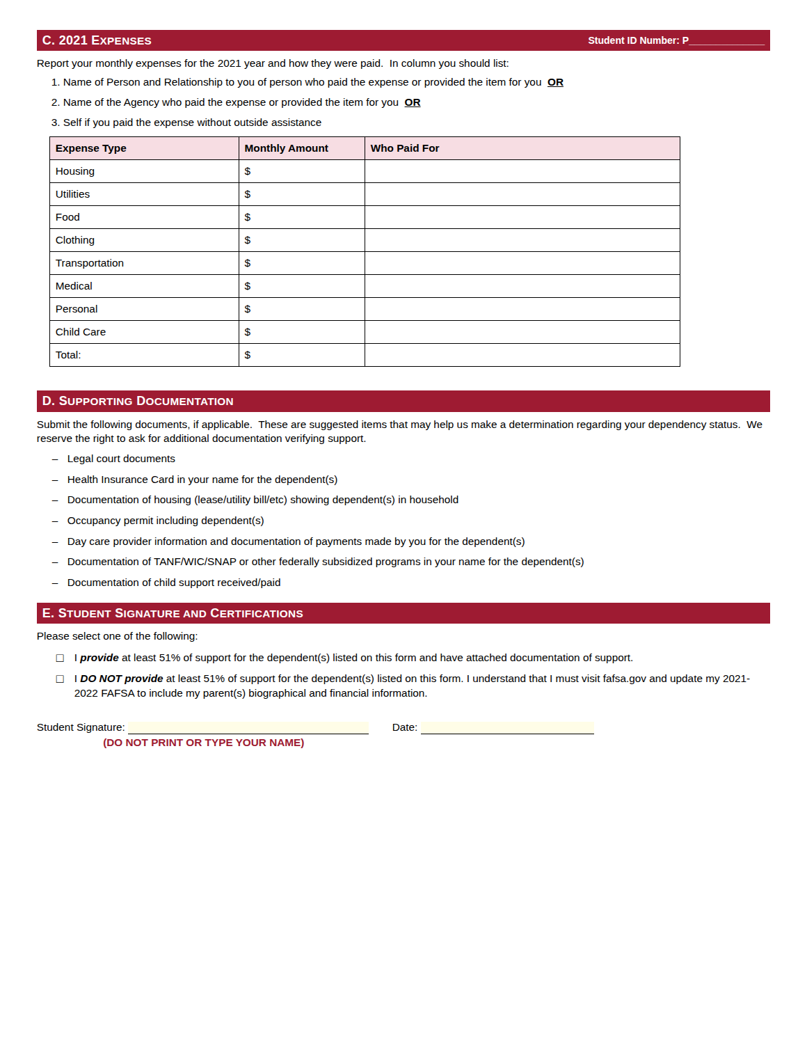Student ID Number: P______________ C. 2021 EXPENSES
Report your monthly expenses for the 2021 year and how they were paid. In column you should list:
Name of Person and Relationship to you of person who paid the expense or provided the item for you OR
Name of the Agency who paid the expense or provided the item for you OR
Self if you paid the expense without outside assistance
| Expense Type | Monthly Amount | Who Paid For |
| --- | --- | --- |
| Housing | $ | |
| Utilities | $ | |
| Food | $ | |
| Clothing | $ | |
| Transportation | $ | |
| Medical | $ | |
| Personal | $ | |
| Child Care | $ | |
| Total: | $ | |
D. SUPPORTING DOCUMENTATION
Submit the following documents, if applicable. These are suggested items that may help us make a determination regarding your dependency status. We reserve the right to ask for additional documentation verifying support.
Legal court documents
Health Insurance Card in your name for the dependent(s)
Documentation of housing (lease/utility bill/etc) showing dependent(s) in household
Occupancy permit including dependent(s)
Day care provider information and documentation of payments made by you for the dependent(s)
Documentation of TANF/WIC/SNAP or other federally subsidized programs in your name for the dependent(s)
Documentation of child support received/paid
E. STUDENT SIGNATURE AND CERTIFICATIONS
Please select one of the following:
I provide at least 51% of support for the dependent(s) listed on this form and have attached documentation of support.
I DO NOT provide at least 51% of support for the dependent(s) listed on this form. I understand that I must visit fafsa.gov and update my 2021-2022 FAFSA to include my parent(s) biographical and financial information.
Student Signature: Date:
(DO NOT PRINT OR TYPE YOUR NAME)